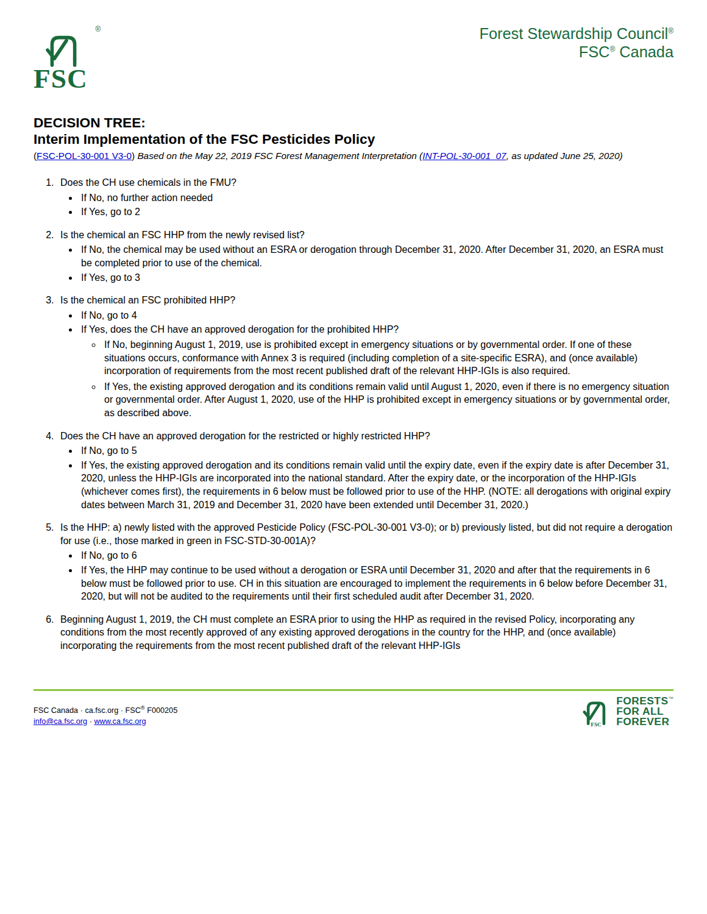®
FSC
Forest Stewardship Council®
FSC® Canada
DECISION TREE:
Interim Implementation of the FSC Pesticides Policy
(FSC-POL-30-001 V3-0) Based on the May 22, 2019 FSC Forest Management Interpretation (INT-POL-30-001_07, as updated June 25, 2020)
Does the CH use chemicals in the FMU?
If No, no further action needed
If Yes, go to 2
Is the chemical an FSC HHP from the newly revised list?
If No, the chemical may be used without an ESRA or derogation through December 31, 2020. After December 31, 2020, an ESRA must be completed prior to use of the chemical.
If Yes, go to 3
Is the chemical an FSC prohibited HHP?
If No, go to 4
If Yes, does the CH have an approved derogation for the prohibited HHP?
If No, beginning August 1, 2019, use is prohibited except in emergency situations or by governmental order. If one of these situations occurs, conformance with Annex 3 is required (including completion of a site-specific ESRA), and (once available) incorporation of requirements from the most recent published draft of the relevant HHP-IGIs is also required.
If Yes, the existing approved derogation and its conditions remain valid until August 1, 2020, even if there is no emergency situation or governmental order. After August 1, 2020, use of the HHP is prohibited except in emergency situations or by governmental order, as described above.
Does the CH have an approved derogation for the restricted or highly restricted HHP?
If No, go to 5
If Yes, the existing approved derogation and its conditions remain valid until the expiry date, even if the expiry date is after December 31, 2020, unless the HHP-IGIs are incorporated into the national standard. After the expiry date, or the incorporation of the HHP-IGIs (whichever comes first), the requirements in 6 below must be followed prior to use of the HHP. (NOTE: all derogations with original expiry dates between March 31, 2019 and December 31, 2020 have been extended until December 31, 2020.)
Is the HHP: a) newly listed with the approved Pesticide Policy (FSC-POL-30-001 V3-0); or b) previously listed, but did not require a derogation for use (i.e., those marked in green in FSC-STD-30-001A)?
If No, go to 6
If Yes, the HHP may continue to be used without a derogation or ESRA until December 31, 2020 and after that the requirements in 6 below must be followed prior to use. CH in this situation are encouraged to implement the requirements in 6 below before December 31, 2020, but will not be audited to the requirements until their first scheduled audit after December 31, 2020.
Beginning August 1, 2019, the CH must complete an ESRA prior to using the HHP as required in the revised Policy, incorporating any conditions from the most recently approved of any existing approved derogations in the country for the HHP, and (once available) incorporating the requirements from the most recent published draft of the relevant HHP-IGIs
FSC Canada · ca.fsc.org · FSC® F000205
info@ca.fsc.org · www.ca.fsc.org
FSC
FORESTS™
FOR ALL
FOREVER